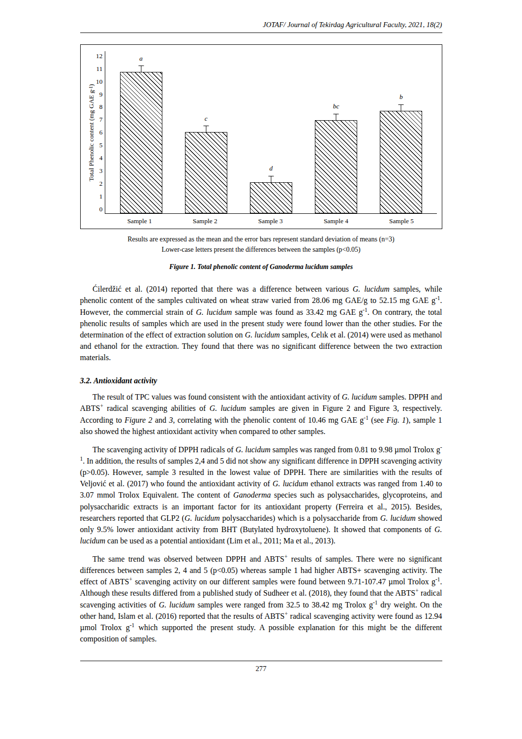JOTAF/ Journal of Tekirdag Agricultural Faculty, 2021, 18(2)
Total Phenolic content (mg GAE g-1)
1211109876543210
a
c
d
bc
b
Sample 1 Sample 2 Sample 3 Sample 4 Sample 5
Results are expressed as the mean and the error bars represent standard deviation of means (n=3)
Lower-case letters present the differences between the samples (p<0.05) Figure 1. Total phenolic content of Ganoderma lucidum samples
Ćilerdžić et al. (2014) reported that there was a difference between various G. lucidum samples, while phenolic content of the samples cultivated on wheat straw varied from 28.06 mg GAE/g to 52.15 mg GAE g-1. However, the commercial strain of G. lucidum sample was found as 33.42 mg GAE g-1. On contrary, the total phenolic results of samples which are used in the present study were found lower than the other studies. For the determination of the effect of extraction solution on G. lucidum samples, Celık et al. (2014) were used as methanol and ethanol for the extraction. They found that there was no significant difference between the two extraction materials.
3.2. Antioxidant activity
The result of TPC values was found consistent with the antioxidant activity of G. lucidum samples. DPPH and ABTS+ radical scavenging abilities of G. lucidum samples are given in Figure 2 and Figure 3, respectively. According to Figure 2 and 3, correlating with the phenolic content of 10.46 mg GAE g-1 (see Fig. 1), sample 1 also showed the highest antioxidant activity when compared to other samples.
The scavenging activity of DPPH radicals of G. lucidum samples was ranged from 0.81 to 9.98 µmol Trolox g-1. In addition, the results of samples 2,4 and 5 did not show any significant difference in DPPH scavenging activity (p>0.05). However, sample 3 resulted in the lowest value of DPPH. There are similarities with the results of Veljović et al. (2017) who found the antioxidant activity of G. lucidum ethanol extracts was ranged from 1.40 to 3.07 mmol Trolox Equivalent. The content of Ganoderma species such as polysaccharides, glycoproteins, and polysaccharidic extracts is an important factor for its antioxidant property (Ferreira et al., 2015). Besides, researchers reported that GLP2 (G. lucidum polysaccharides) which is a polysaccharide from G. lucidum showed only 9.5% lower antioxidant activity from BHT (Butylated hydroxytoluene). It showed that components of G. lucidum can be used as a potential antioxidant (Lim et al., 2011; Ma et al., 2013).
The same trend was observed between DPPH and ABTS+ results of samples. There were no significant differences between samples 2, 4 and 5 (p<0.05) whereas sample 1 had higher ABTS+ scavenging activity. The effect of ABTS+ scavenging activity on our different samples were found between 9.71-107.47 µmol Trolox g-1. Although these results differed from a published study of Sudheer et al. (2018), they found that the ABTS+ radical scavenging activities of G. lucidum samples were ranged from 32.5 to 38.42 mg Trolox g-1 dry weight. On the other hand, Islam et al. (2016) reported that the results of ABTS+ radical scavenging activity were found as 12.94 µmol Trolox g-1 which supported the present study. A possible explanation for this might be the different composition of samples.
277